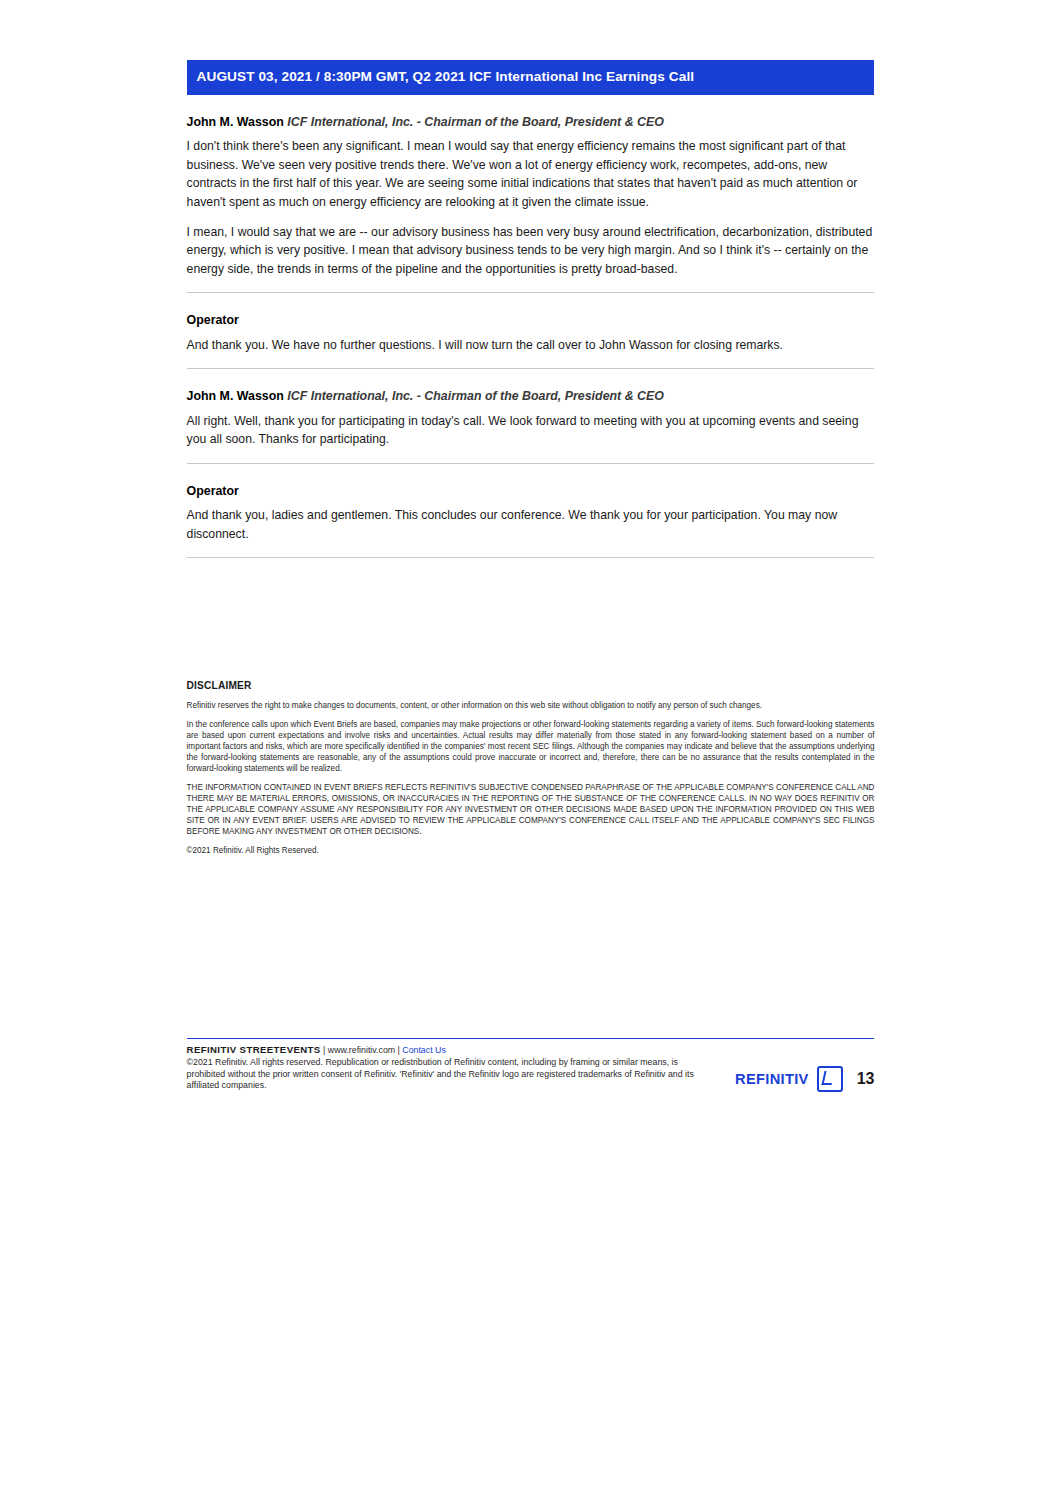AUGUST 03, 2021 / 8:30PM GMT, Q2 2021 ICF International Inc Earnings Call
John M. Wasson ICF International, Inc. - Chairman of the Board, President & CEO
I don't think there's been any significant. I mean I would say that energy efficiency remains the most significant part of that business. We've seen very positive trends there. We've won a lot of energy efficiency work, recompetes, add-ons, new contracts in the first half of this year. We are seeing some initial indications that states that haven't paid as much attention or haven't spent as much on energy efficiency are relooking at it given the climate issue.
I mean, I would say that we are -- our advisory business has been very busy around electrification, decarbonization, distributed energy, which is very positive. I mean that advisory business tends to be very high margin. And so I think it's -- certainly on the energy side, the trends in terms of the pipeline and the opportunities is pretty broad-based.
Operator
And thank you. We have no further questions. I will now turn the call over to John Wasson for closing remarks.
John M. Wasson ICF International, Inc. - Chairman of the Board, President & CEO
All right. Well, thank you for participating in today's call. We look forward to meeting with you at upcoming events and seeing you all soon. Thanks for participating.
Operator
And thank you, ladies and gentlemen. This concludes our conference. We thank you for your participation. You may now disconnect.
DISCLAIMER
Refinitiv reserves the right to make changes to documents, content, or other information on this web site without obligation to notify any person of such changes.
In the conference calls upon which Event Briefs are based, companies may make projections or other forward-looking statements regarding a variety of items. Such forward-looking statements are based upon current expectations and involve risks and uncertainties. Actual results may differ materially from those stated in any forward-looking statement based on a number of important factors and risks, which are more specifically identified in the companies' most recent SEC filings. Although the companies may indicate and believe that the assumptions underlying the forward-looking statements are reasonable, any of the assumptions could prove inaccurate or incorrect and, therefore, there can be no assurance that the results contemplated in the forward-looking statements will be realized.
THE INFORMATION CONTAINED IN EVENT BRIEFS REFLECTS REFINITIV'S SUBJECTIVE CONDENSED PARAPHRASE OF THE APPLICABLE COMPANY'S CONFERENCE CALL AND THERE MAY BE MATERIAL ERRORS, OMISSIONS, OR INACCURACIES IN THE REPORTING OF THE SUBSTANCE OF THE CONFERENCE CALLS. IN NO WAY DOES REFINITIV OR THE APPLICABLE COMPANY ASSUME ANY RESPONSIBILITY FOR ANY INVESTMENT OR OTHER DECISIONS MADE BASED UPON THE INFORMATION PROVIDED ON THIS WEB SITE OR IN ANY EVENT BRIEF. USERS ARE ADVISED TO REVIEW THE APPLICABLE COMPANY'S CONFERENCE CALL ITSELF AND THE APPLICABLE COMPANY'S SEC FILINGS BEFORE MAKING ANY INVESTMENT OR OTHER DECISIONS.
©2021 Refinitiv. All Rights Reserved.
REFINITIV STREETEVENTS | www.refinitiv.com | Contact Us
©2021 Refinitiv. All rights reserved. Republication or redistribution of Refinitiv content, including by framing or similar means, is
prohibited without the prior written consent of Refinitiv. 'Refinitiv' and the Refinitiv logo are registered trademarks of Refinitiv and its
affiliated companies.
REFINITIV 13